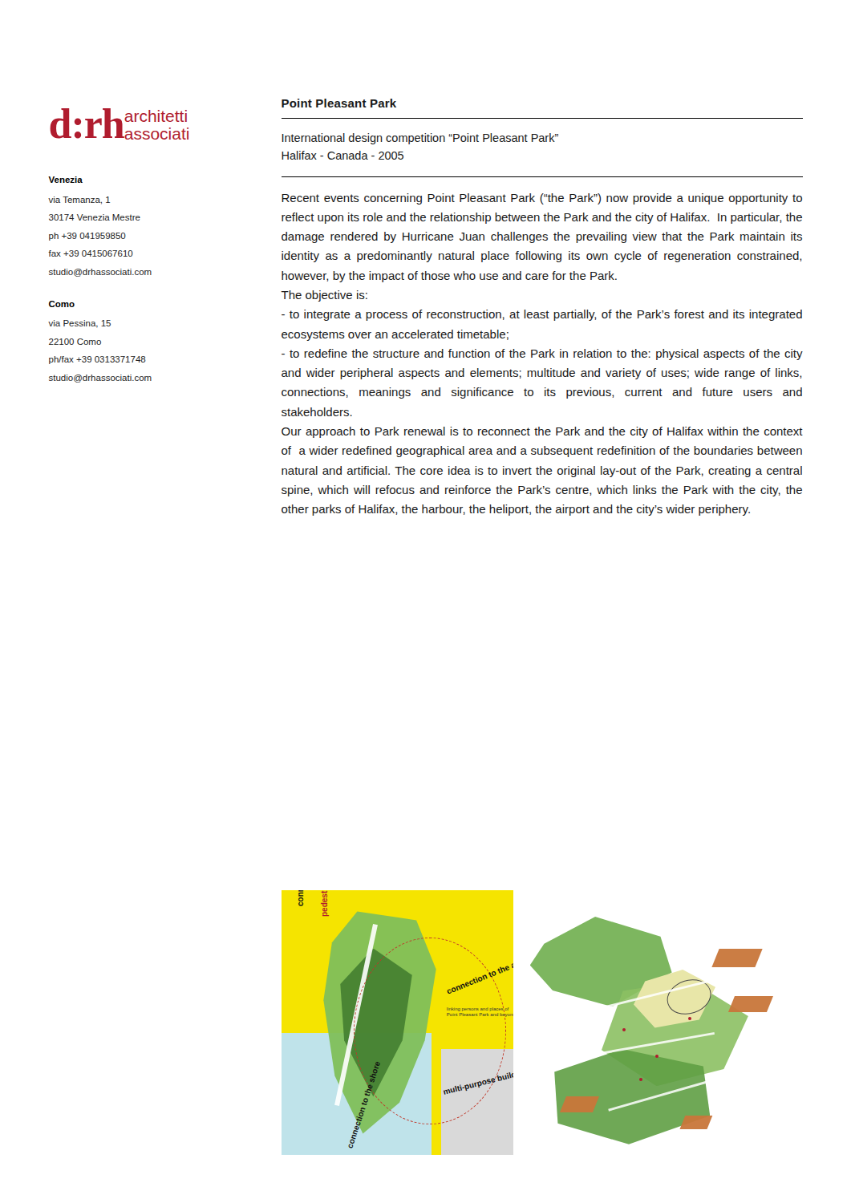d:rh architetti
associati
Venezia
via Temanza, 1
30174 Venezia Mestre
ph +39 041959850
fax +39 0415067610
studio@drhassociati.com
Como
via Pessina, 15
22100 Como
ph/fax +39 0313371748
studio@drhassociati.com
Point Pleasant Park
International design competition “Point Pleasant Park”
Halifax - Canada - 2005
Recent events concerning Point Pleasant Park (“the Park”) now provide a unique opportunity to reflect upon its role and the relationship between the Park and the city of Halifax. In particular, the damage rendered by Hurricane Juan challenges the prevailing view that the Park maintain its identity as a predominantly natural place following its own cycle of regeneration constrained, however, by the impact of those who use and care for the Park.
The objective is:
- to integrate a process of reconstruction, at least partially, of the Park’s forest and its integrated ecosystems over an accelerated timetable;
- to redefine the structure and function of the Park in relation to the: physical aspects of the city and wider peripheral aspects and elements; multitude and variety of uses; wide range of links, connections, meanings and significance to its previous, current and future users and stakeholders.
Our approach to Park renewal is to reconnect the Park and the city of Halifax within the context of a wider redefined geographical area and a subsequent redefinition of the boundaries between natural and artificial. The core idea is to invert the original lay-out of the Park, creating a central spine, which will refocus and reinforce the Park’s centre, which links the Park with the city, the other parks of Halifax, the harbour, the heliport, the airport and the city’s wider periphery.
connection to the city pedestrian walk connection to the airport multi-purpose building connection to the shore linking persons and places of Point Pleasant Park and beyond